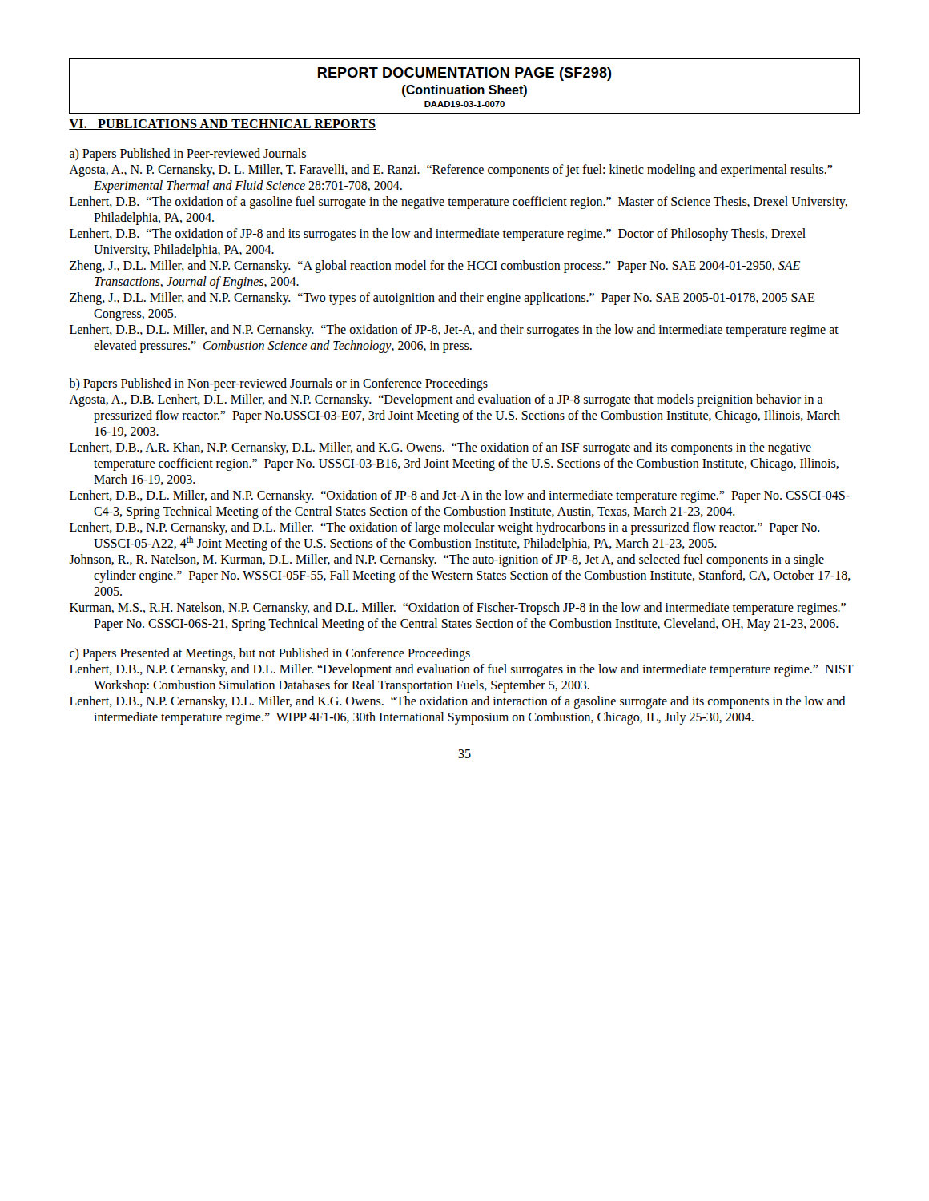REPORT DOCUMENTATION PAGE (SF298)
(Continuation Sheet)
DAAD19-03-1-0070
VI. PUBLICATIONS AND TECHNICAL REPORTS
a) Papers Published in Peer-reviewed Journals
Agosta, A., N. P. Cernansky, D. L. Miller, T. Faravelli, and E. Ranzi. “Reference components of jet fuel: kinetic modeling and experimental results.” Experimental Thermal and Fluid Science 28:701-708, 2004.
Lenhert, D.B. “The oxidation of a gasoline fuel surrogate in the negative temperature coefficient region.” Master of Science Thesis, Drexel University, Philadelphia, PA, 2004.
Lenhert, D.B. “The oxidation of JP-8 and its surrogates in the low and intermediate temperature regime.” Doctor of Philosophy Thesis, Drexel University, Philadelphia, PA, 2004.
Zheng, J., D.L. Miller, and N.P. Cernansky. “A global reaction model for the HCCI combustion process.” Paper No. SAE 2004-01-2950, SAE Transactions, Journal of Engines, 2004.
Zheng, J., D.L. Miller, and N.P. Cernansky. “Two types of autoignition and their engine applications.” Paper No. SAE 2005-01-0178, 2005 SAE Congress, 2005.
Lenhert, D.B., D.L. Miller, and N.P. Cernansky. “The oxidation of JP-8, Jet-A, and their surrogates in the low and intermediate temperature regime at elevated pressures.” Combustion Science and Technology, 2006, in press.
b) Papers Published in Non-peer-reviewed Journals or in Conference Proceedings
Agosta, A., D.B. Lenhert, D.L. Miller, and N.P. Cernansky. “Development and evaluation of a JP-8 surrogate that models preignition behavior in a pressurized flow reactor.” Paper No.USSCI-03-E07, 3rd Joint Meeting of the U.S. Sections of the Combustion Institute, Chicago, Illinois, March 16-19, 2003.
Lenhert, D.B., A.R. Khan, N.P. Cernansky, D.L. Miller, and K.G. Owens. “The oxidation of an ISF surrogate and its components in the negative temperature coefficient region.” Paper No. USSCI-03-B16, 3rd Joint Meeting of the U.S. Sections of the Combustion Institute, Chicago, Illinois, March 16-19, 2003.
Lenhert, D.B., D.L. Miller, and N.P. Cernansky. “Oxidation of JP-8 and Jet-A in the low and intermediate temperature regime.” Paper No. CSSCI-04S-C4-3, Spring Technical Meeting of the Central States Section of the Combustion Institute, Austin, Texas, March 21-23, 2004.
Lenhert, D.B., N.P. Cernansky, and D.L. Miller. “The oxidation of large molecular weight hydrocarbons in a pressurized flow reactor.” Paper No. USSCI-05-A22, 4th Joint Meeting of the U.S. Sections of the Combustion Institute, Philadelphia, PA, March 21-23, 2005.
Johnson, R., R. Natelson, M. Kurman, D.L. Miller, and N.P. Cernansky. “The auto-ignition of JP-8, Jet A, and selected fuel components in a single cylinder engine.” Paper No. WSSCI-05F-55, Fall Meeting of the Western States Section of the Combustion Institute, Stanford, CA, October 17-18, 2005.
Kurman, M.S., R.H. Natelson, N.P. Cernansky, and D.L. Miller. “Oxidation of Fischer-Tropsch JP-8 in the low and intermediate temperature regimes.” Paper No. CSSCI-06S-21, Spring Technical Meeting of the Central States Section of the Combustion Institute, Cleveland, OH, May 21-23, 2006.
c) Papers Presented at Meetings, but not Published in Conference Proceedings
Lenhert, D.B., N.P. Cernansky, and D.L. Miller. “Development and evaluation of fuel surrogates in the low and intermediate temperature regime.” NIST Workshop: Combustion Simulation Databases for Real Transportation Fuels, September 5, 2003.
Lenhert, D.B., N.P. Cernansky, D.L. Miller, and K.G. Owens. “The oxidation and interaction of a gasoline surrogate and its components in the low and intermediate temperature regime.” WIPP 4F1-06, 30th International Symposium on Combustion, Chicago, IL, July 25-30, 2004.
35